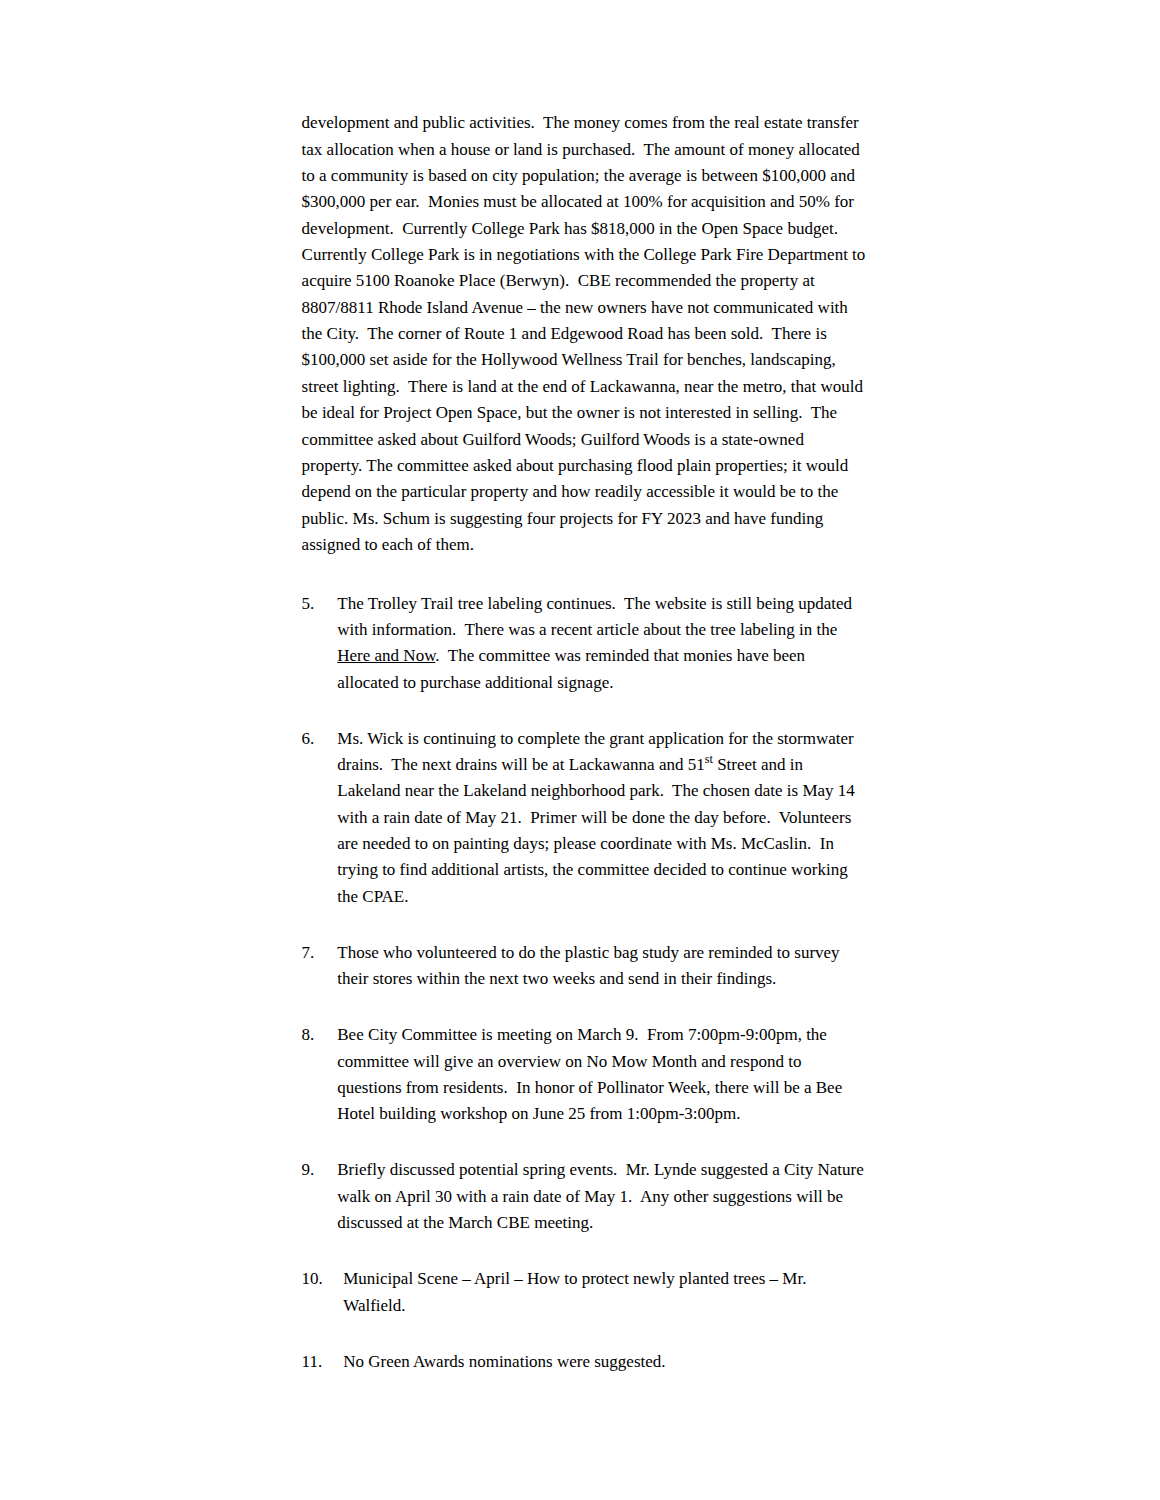development and public activities. The money comes from the real estate transfer tax allocation when a house or land is purchased. The amount of money allocated to a community is based on city population; the average is between $100,000 and $300,000 per ear. Monies must be allocated at 100% for acquisition and 50% for development. Currently College Park has $818,000 in the Open Space budget. Currently College Park is in negotiations with the College Park Fire Department to acquire 5100 Roanoke Place (Berwyn). CBE recommended the property at 8807/8811 Rhode Island Avenue – the new owners have not communicated with the City. The corner of Route 1 and Edgewood Road has been sold. There is $100,000 set aside for the Hollywood Wellness Trail for benches, landscaping, street lighting. There is land at the end of Lackawanna, near the metro, that would be ideal for Project Open Space, but the owner is not interested in selling. The committee asked about Guilford Woods; Guilford Woods is a state-owned property. The committee asked about purchasing flood plain properties; it would depend on the particular property and how readily accessible it would be to the public. Ms. Schum is suggesting four projects for FY 2023 and have funding assigned to each of them.
5. The Trolley Trail tree labeling continues. The website is still being updated with information. There was a recent article about the tree labeling in the Here and Now. The committee was reminded that monies have been allocated to purchase additional signage.
6. Ms. Wick is continuing to complete the grant application for the stormwater drains. The next drains will be at Lackawanna and 51st Street and in Lakeland near the Lakeland neighborhood park. The chosen date is May 14 with a rain date of May 21. Primer will be done the day before. Volunteers are needed to on painting days; please coordinate with Ms. McCaslin. In trying to find additional artists, the committee decided to continue working the CPAE.
7. Those who volunteered to do the plastic bag study are reminded to survey their stores within the next two weeks and send in their findings.
8. Bee City Committee is meeting on March 9. From 7:00pm-9:00pm, the committee will give an overview on No Mow Month and respond to questions from residents. In honor of Pollinator Week, there will be a Bee Hotel building workshop on June 25 from 1:00pm-3:00pm.
9. Briefly discussed potential spring events. Mr. Lynde suggested a City Nature walk on April 30 with a rain date of May 1. Any other suggestions will be discussed at the March CBE meeting.
10. Municipal Scene – April – How to protect newly planted trees – Mr. Walfield.
11. No Green Awards nominations were suggested.